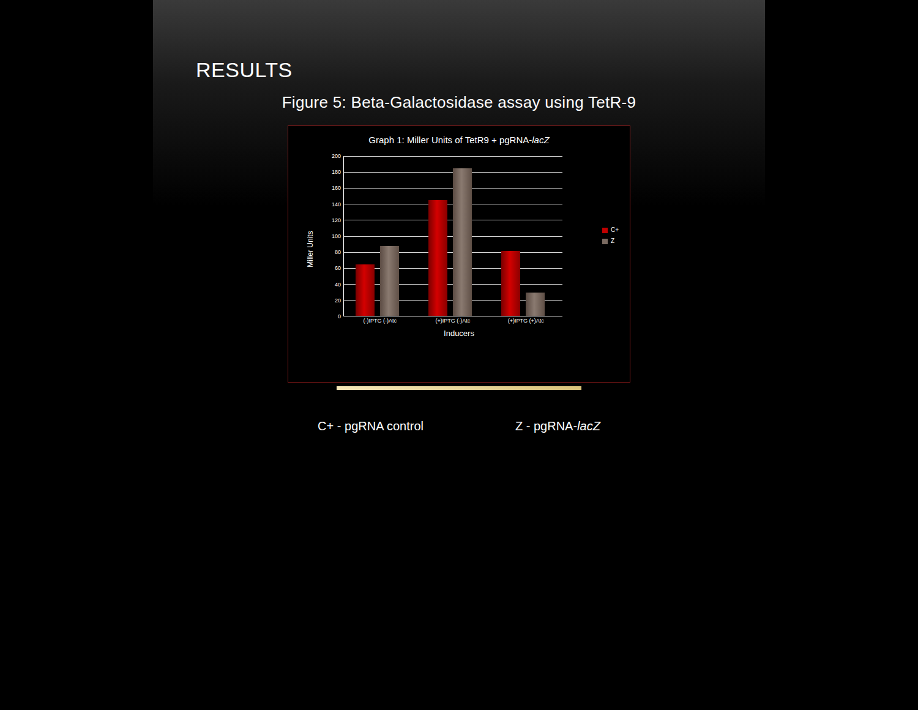RESULTS
Figure 5: Beta-Galactosidase assay using TetR-9
Graph 1: Miller Units of TetR9 + pgRNA-lacZ
Miller Units
200 180 160 140 120 100 80 60 40 20 0
(-)IPTG (-)Atc (+)IPTG (-)Atc (+)IPTG (+)Atc
Inducers
C+
Z
C+ - pgRNA control
Z - pgRNA-lacZ